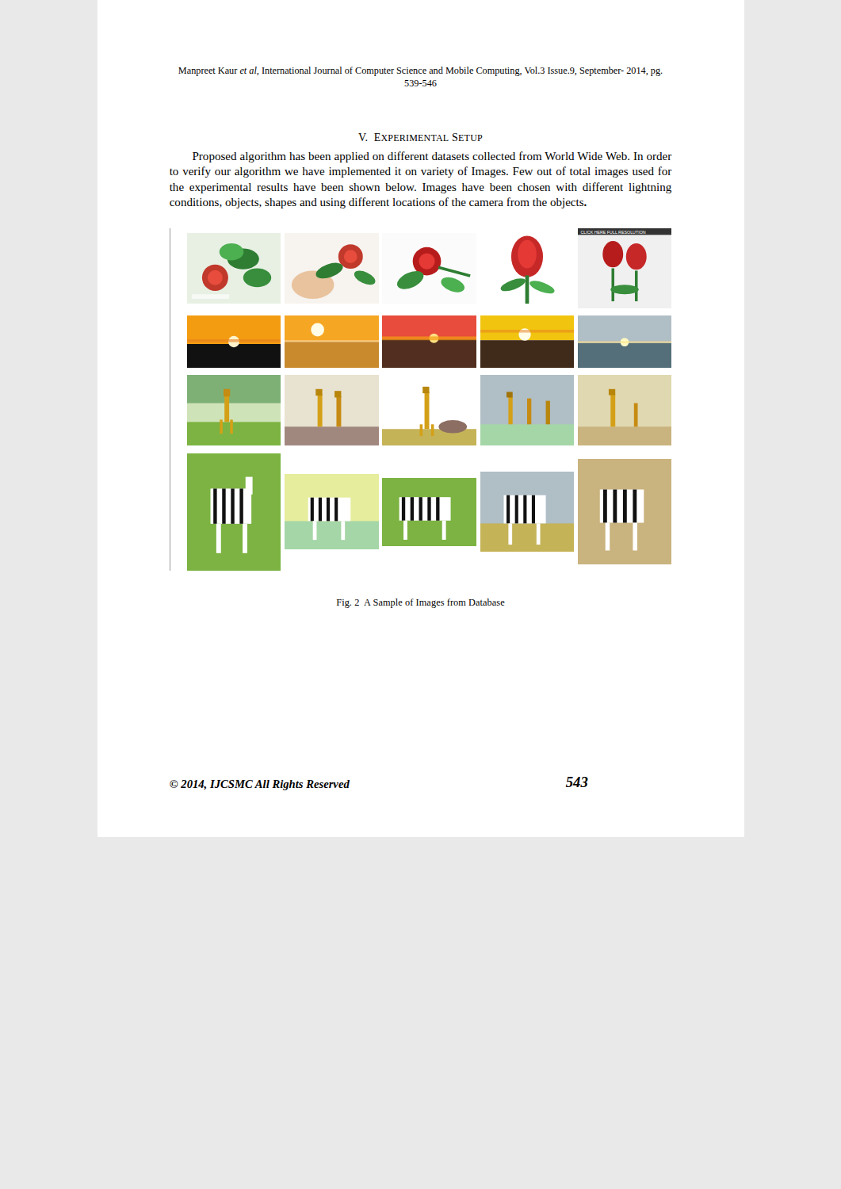Manpreet Kaur et al, International Journal of Computer Science and Mobile Computing, Vol.3 Issue.9, September- 2014, pg. 539-546
V. EXPERIMENTAL SETUP
Proposed algorithm has been applied on different datasets collected from World Wide Web. In order to verify our algorithm we have implemented it on variety of Images. Few out of total images used for the experimental results have been shown below. Images have been chosen with different lightning conditions, objects, shapes and using different locations of the camera from the objects.
Fig. 2 A Sample of Images from Database
© 2014, IJCSMC All Rights Reserved
543